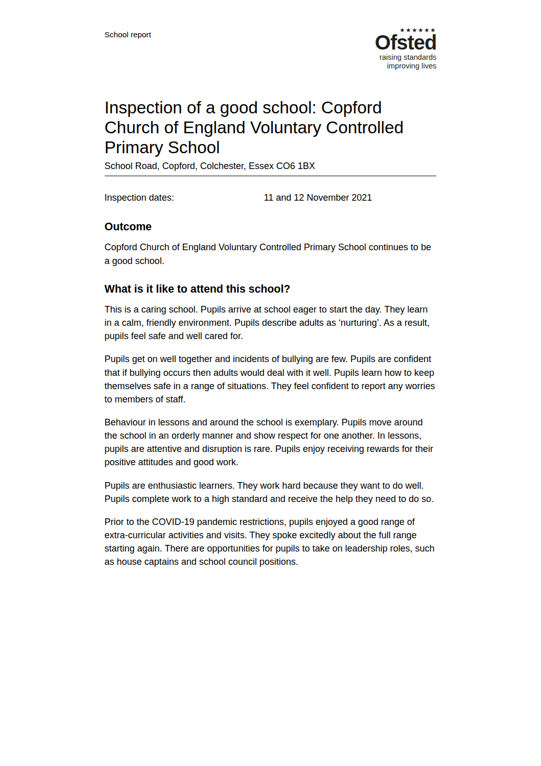School report
★★★★★★
Ofsted
raising standards
improving lives
Inspection of a good school: Copford Church of England Voluntary Controlled Primary School
School Road, Copford, Colchester, Essex CO6 1BX
Inspection dates:
11 and 12 November 2021
Outcome
Copford Church of England Voluntary Controlled Primary School continues to be a good school.
What is it like to attend this school?
This is a caring school. Pupils arrive at school eager to start the day. They learn in a calm, friendly environment. Pupils describe adults as ‘nurturing’. As a result, pupils feel safe and well cared for.
Pupils get on well together and incidents of bullying are few. Pupils are confident that if bullying occurs then adults would deal with it well. Pupils learn how to keep themselves safe in a range of situations. They feel confident to report any worries to members of staff.
Behaviour in lessons and around the school is exemplary. Pupils move around the school in an orderly manner and show respect for one another. In lessons, pupils are attentive and disruption is rare. Pupils enjoy receiving rewards for their positive attitudes and good work.
Pupils are enthusiastic learners. They work hard because they want to do well. Pupils complete work to a high standard and receive the help they need to do so.
Prior to the COVID-19 pandemic restrictions, pupils enjoyed a good range of extra-curricular activities and visits. They spoke excitedly about the full range starting again. There are opportunities for pupils to take on leadership roles, such as house captains and school council positions.